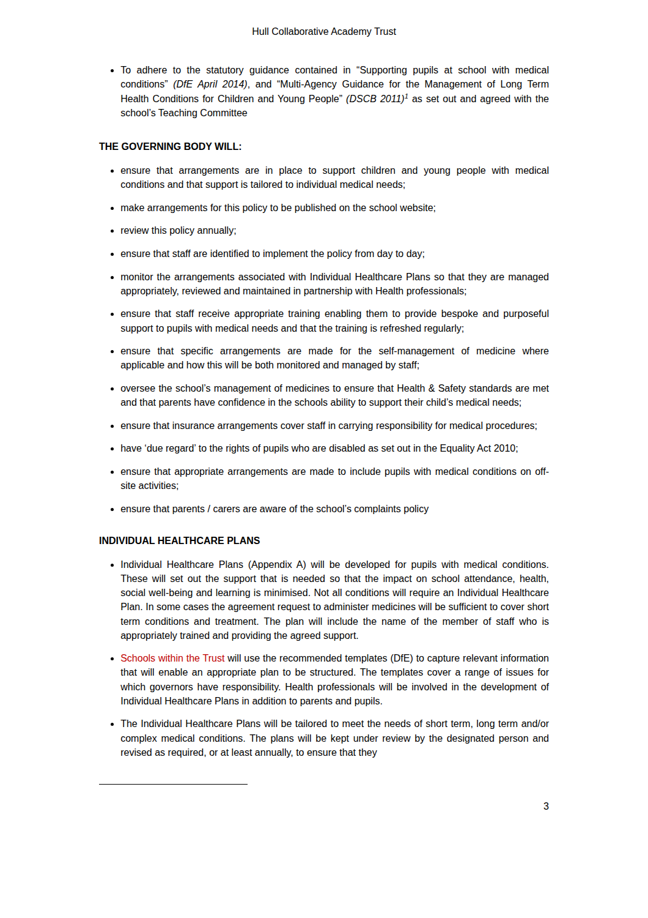Hull Collaborative Academy Trust
To adhere to the statutory guidance contained in “Supporting pupils at school with medical conditions” (DfE April 2014), and “Multi-Agency Guidance for the Management of Long Term Health Conditions for Children and Young People” (DSCB 2011)1 as set out and agreed with the school’s Teaching Committee
THE GOVERNING BODY WILL:
ensure that arrangements are in place to support children and young people with medical conditions and that support is tailored to individual medical needs;
make arrangements for this policy to be published on the school website;
review this policy annually;
ensure that staff are identified to implement the policy from day to day;
monitor the arrangements associated with Individual Healthcare Plans so that they are managed appropriately, reviewed and maintained in partnership with Health professionals;
ensure that staff receive appropriate training enabling them to provide bespoke and purposeful support to pupils with medical needs and that the training is refreshed regularly;
ensure that specific arrangements are made for the self-management of medicine where applicable and how this will be both monitored and managed by staff;
oversee the school’s management of medicines to ensure that Health & Safety standards are met and that parents have confidence in the schools ability to support their child’s medical needs;
ensure that insurance arrangements cover staff in carrying responsibility for medical procedures;
have ‘due regard’ to the rights of pupils who are disabled as set out in the Equality Act 2010;
ensure that appropriate arrangements are made to include pupils with medical conditions on off-site activities;
ensure that parents / carers are aware of the school’s complaints policy
INDIVIDUAL HEALTHCARE PLANS
Individual Healthcare Plans (Appendix A) will be developed for pupils with medical conditions. These will set out the support that is needed so that the impact on school attendance, health, social well-being and learning is minimised. Not all conditions will require an Individual Healthcare Plan. In some cases the agreement request to administer medicines will be sufficient to cover short term conditions and treatment. The plan will include the name of the member of staff who is appropriately trained and providing the agreed support.
Schools within the Trust will use the recommended templates (DfE) to capture relevant information that will enable an appropriate plan to be structured. The templates cover a range of issues for which governors have responsibility. Health professionals will be involved in the development of Individual Healthcare Plans in addition to parents and pupils.
The Individual Healthcare Plans will be tailored to meet the needs of short term, long term and/or complex medical conditions. The plans will be kept under review by the designated person and revised as required, or at least annually, to ensure that they
3